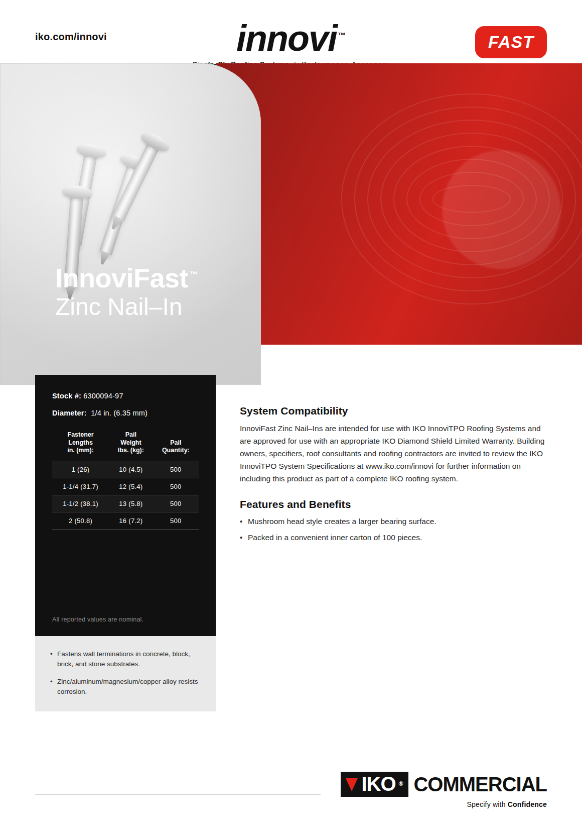iko.com/innovi
innovi™
Single–Ply Roofing Systems | Performance Accessory
FAST
InnoviFast™ Zinc Nail–In
Stock #: 6300094-97
Diameter: 1/4 in. (6.35 mm)
| Fastener Lengths in. (mm): | Pail Weight lbs. (kg): | Pail Quantity: |
| --- | --- | --- |
| 1 (26) | 10 (4.5) | 500 |
| 1-1/4 (31.7) | 12 (5.4) | 500 |
| 1-1/2 (38.1) | 13 (5.8) | 500 |
| 2 (50.8) | 16 (7.2) | 500 |
All reported values are nominal.
Fastens wall terminations in concrete, block, brick, and stone substrates.
Zinc/aluminum/magnesium/copper alloy resists corrosion.
System Compatibility
InnoviFast Zinc Nail–Ins are intended for use with IKO InnoviTPO Roofing Systems and are approved for use with an appropriate IKO Diamond Shield Limited Warranty. Building owners, specifiers, roof consultants and roofing contractors are invited to review the IKO InnoviTPO System Specifications at www.iko.com/innovi for further information on including this product as part of a complete IKO roofing system.
Features and Benefits
Mushroom head style creates a larger bearing surface.
Packed in a convenient inner carton of 100 pieces.
IKO® COMMERCIAL
Specify with Confidence